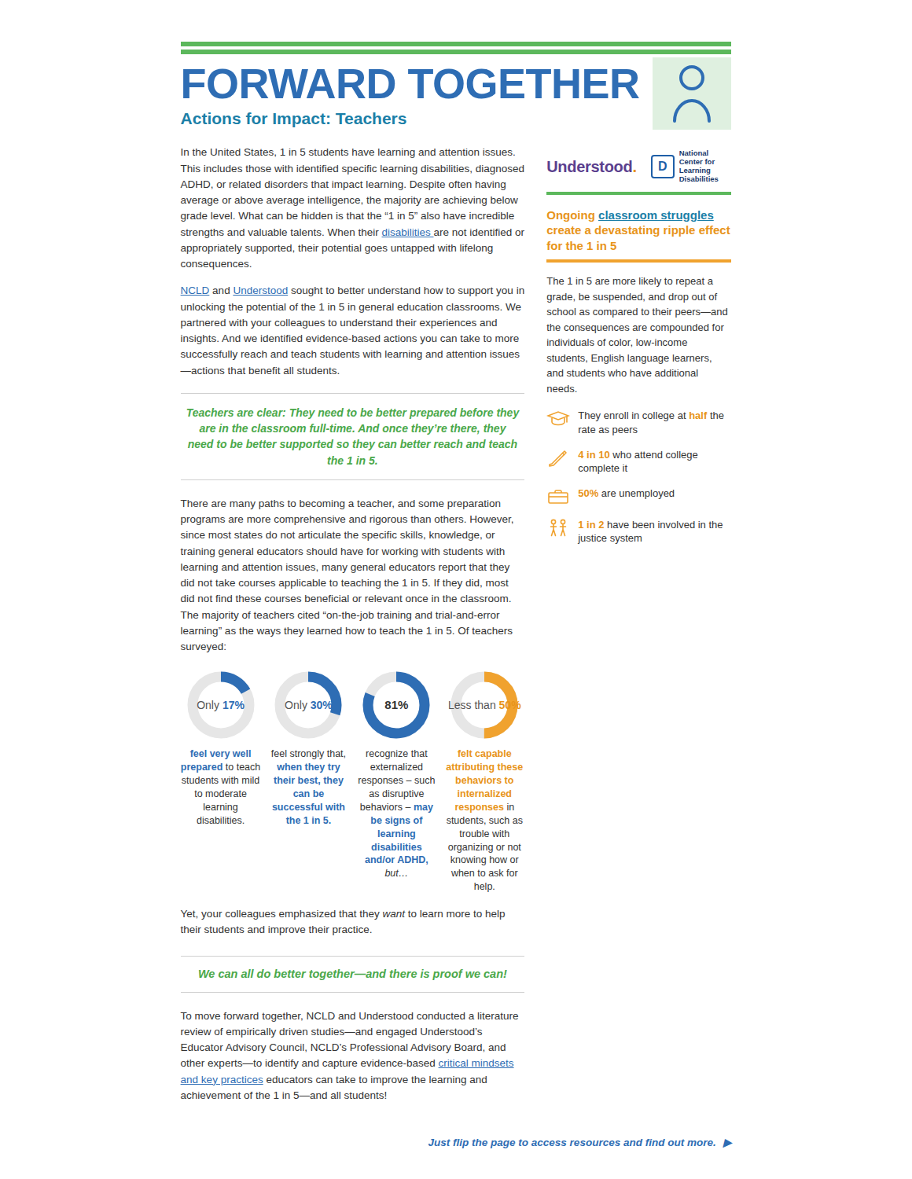Forward Together
Actions for Impact: Teachers
In the United States, 1 in 5 students have learning and attention issues. This includes those with identified specific learning disabilities, diagnosed ADHD, or related disorders that impact learning. Despite often having average or above average intelligence, the majority are achieving below grade level. What can be hidden is that the “1 in 5” also have incredible strengths and valuable talents. When their disabilities are not identified or appropriately supported, their potential goes untapped with lifelong consequences.
NCLD and Understood sought to better understand how to support you in unlocking the potential of the 1 in 5 in general education classrooms. We partnered with your colleagues to understand their experiences and insights. And we identified evidence-based actions you can take to more successfully reach and teach students with learning and attention issues—actions that benefit all students.
Teachers are clear: They need to be better prepared before they are in the classroom full-time. And once they’re there, they need to be better supported so they can better reach and teach the 1 in 5.
There are many paths to becoming a teacher, and some preparation programs are more comprehensive and rigorous than others. However, since most states do not articulate the specific skills, knowledge, or training general educators should have for working with students with learning and attention issues, many general educators report that they did not take courses applicable to teaching the 1 in 5. If they did, most did not find these courses beneficial or relevant once in the classroom. The majority of teachers cited “on-the-job training and trial-and-error learning” as the ways they learned how to teach the 1 in 5. Of teachers surveyed:
Only 17%
feel very well prepared to teach students with mild to moderate learning disabilities.
Only 30%
feel strongly that, when they try their best, they can be successful with the 1 in 5.
81%
recognize that externalized responses – such as disruptive behaviors – may be signs of learning disabilities and/or ADHD, but…
Less than 50%
felt capable attributing these behaviors to internalized responses in students, such as trouble with organizing or not knowing how or when to ask for help.
Yet, your colleagues emphasized that they want to learn more to help their students and improve their practice.
We can all do better together—and there is proof we can!
To move forward together, NCLD and Understood conducted a literature review of empirically driven studies—and engaged Understood’s Educator Advisory Council, NCLD’s Professional Advisory Board, and other experts—to identify and capture evidence-based critical mindsets and key practices educators can take to improve the learning and achievement of the 1 in 5—and all students!
Understood.
D
National
Center for
Learning
Disabilities
Ongoing classroom struggles create a devastating ripple effect for the 1 in 5
The 1 in 5 are more likely to repeat a grade, be suspended, and drop out of school as compared to their peers—and the consequences are compounded for individuals of color, low-income students, English language learners, and students who have additional needs.
They enroll in college at half the rate as peers
4 in 10 who attend college complete it
50% are unemployed
1 in 2 have been involved in the justice system
Just flip the page to access resources and find out more. ▶